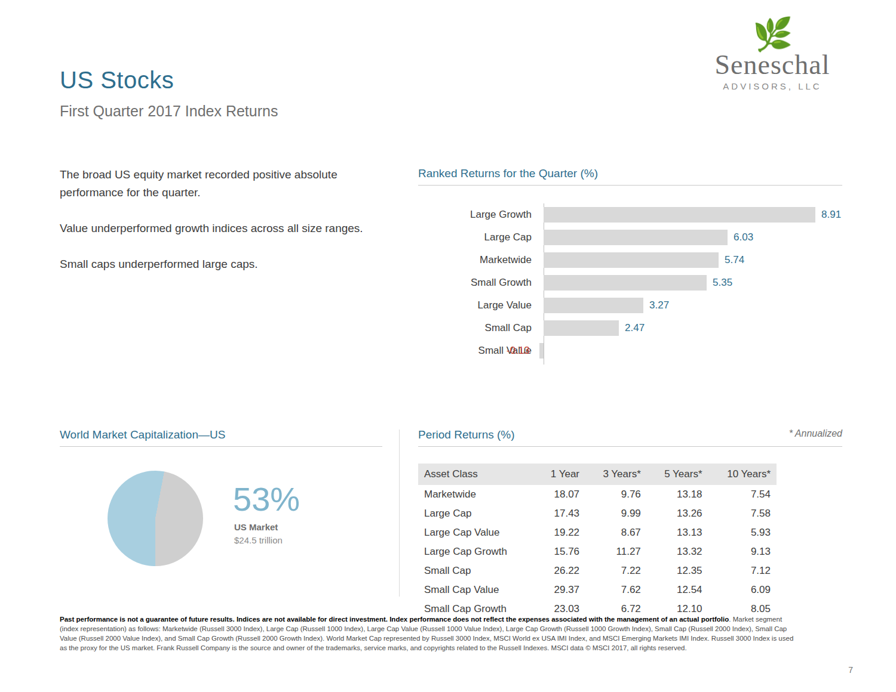🌿
Seneschal
ADVISORS, LLC
US Stocks
First Quarter 2017 Index Returns
The broad US equity market recorded positive absolute performance for the quarter.
Value underperformed growth indices across all size ranges.
Small caps underperformed large caps.
Ranked Returns for the Quarter (%)
Large Growth
8.91
Large Cap
6.03
Marketwide
5.74
Small Growth
5.35
Large Value
3.27
Small Cap
2.47
Small Value
-0.13
World Market Capitalization—US
53%
US Market
$24.5 trillion
Period Returns (%)
* Annualized
| Asset Class | 1 Year | 3 Years* | 5 Years* | 10 Years* |
| --- | --- | --- | --- | --- |
| Marketwide | 18.07 | 9.76 | 13.18 | 7.54 |
| Large Cap | 17.43 | 9.99 | 13.26 | 7.58 |
| Large Cap Value | 19.22 | 8.67 | 13.13 | 5.93 |
| Large Cap Growth | 15.76 | 11.27 | 13.32 | 9.13 |
| Small Cap | 26.22 | 7.22 | 12.35 | 7.12 |
| Small Cap Value | 29.37 | 7.62 | 12.54 | 6.09 |
| Small Cap Growth | 23.03 | 6.72 | 12.10 | 8.05 |
Past performance is not a guarantee of future results. Indices are not available for direct investment. Index performance does not reflect the expenses associated with the management of an actual portfolio. Market segment (index representation) as follows: Marketwide (Russell 3000 Index), Large Cap (Russell 1000 Index), Large Cap Value (Russell 1000 Value Index), Large Cap Growth (Russell 1000 Growth Index), Small Cap (Russell 2000 Index), Small Cap Value (Russell 2000 Value Index), and Small Cap Growth (Russell 2000 Growth Index). World Market Cap represented by Russell 3000 Index, MSCI World ex USA IMI Index, and MSCI Emerging Markets IMI Index. Russell 3000 Index is used as the proxy for the US market. Frank Russell Company is the source and owner of the trademarks, service marks, and copyrights related to the Russell Indexes. MSCI data © MSCI 2017, all rights reserved.
7